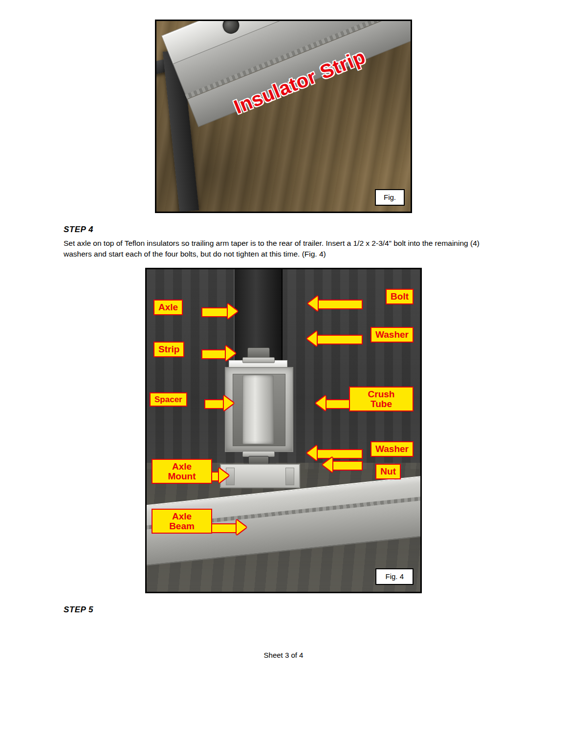Insulator Strip
Fig.
STEP 4
Set axle on top of Teflon insulators so trailing arm taper is to the rear of trailer. Insert a 1/2 x 2-3/4” bolt into the remaining (4) washers and start each of the four bolts, but do not tighten at this time. (Fig. 4)
Axle
Strip
Spacer
Axle
Mount
Axle
Beam
Bolt
Washer
Crush
Tube
Washer
Nut
Fig. 4
STEP 5
Sheet 3 of 4